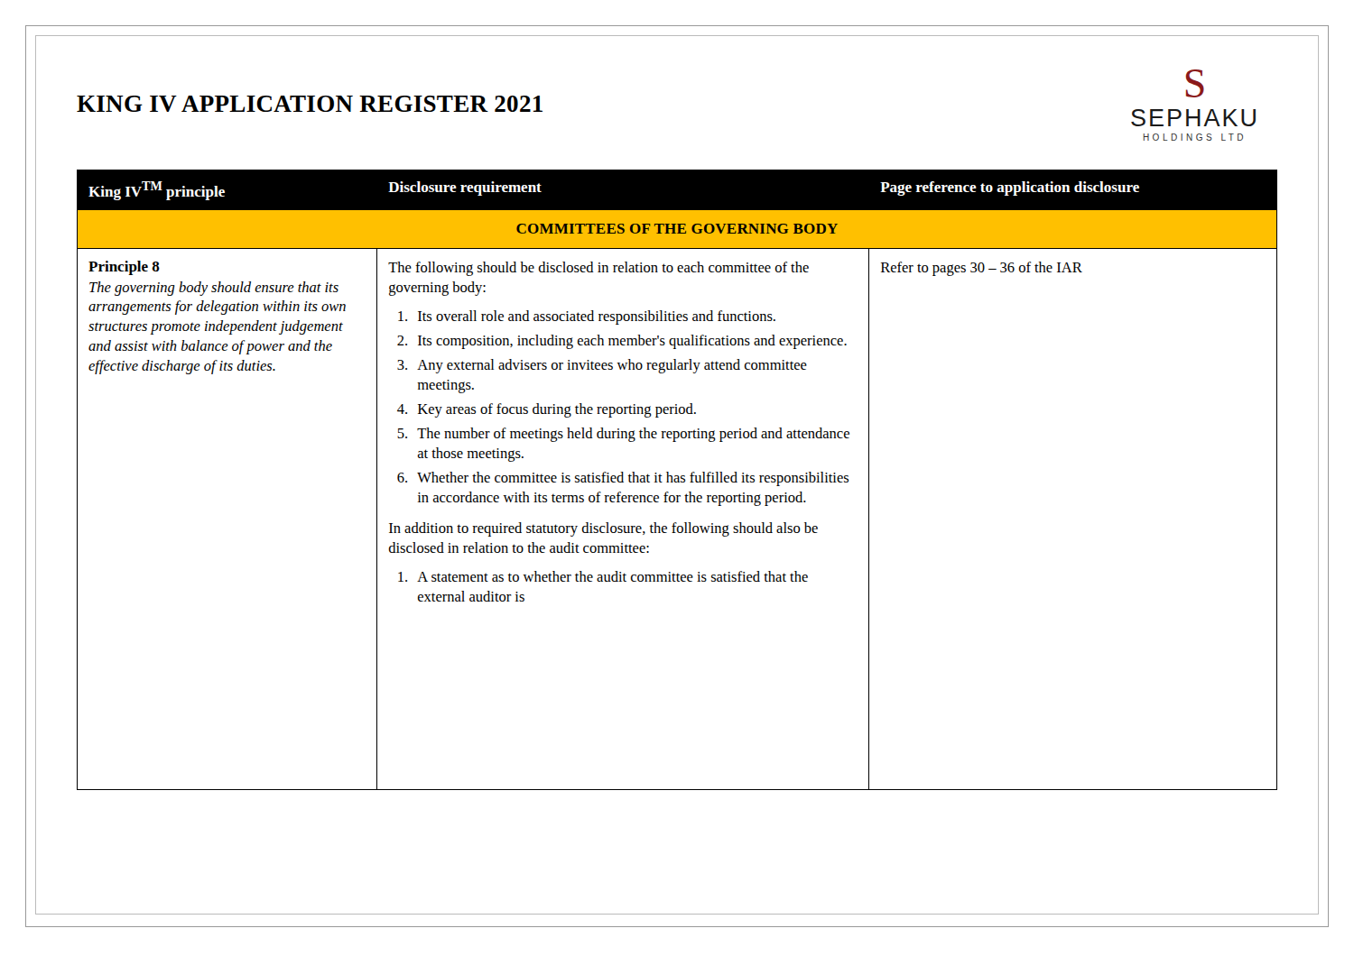KING IV APPLICATION REGISTER 2021
S
SEPHAKU
HOLDINGS LTD
| King IV TM principle | Disclosure requirement | Page reference to application disclosure |
| --- | --- | --- |
| COMMITTEES OF THE GOVERNING BODY |
| Principle 8 The governing body should ensure that its arrangements for delegation within its own structures promote independent judgement and assist with balance of power and the effective discharge of its duties. | The following should be disclosed in relation to each committee of the governing body: Its overall role and associated responsibilities and functions. Its composition, including each member's qualifications and experience. Any external advisers or invitees who regularly attend committee meetings. Key areas of focus during the reporting period. The number of meetings held during the reporting period and attendance at those meetings. Whether the committee is satisfied that it has fulfilled its responsibilities in accordance with its terms of reference for the reporting period. In addition to required statutory disclosure, the following should also be disclosed in relation to the audit committee: A statement as to whether the audit committee is satisfied that the external auditor is | Refer to pages 30 – 36 of the IAR |